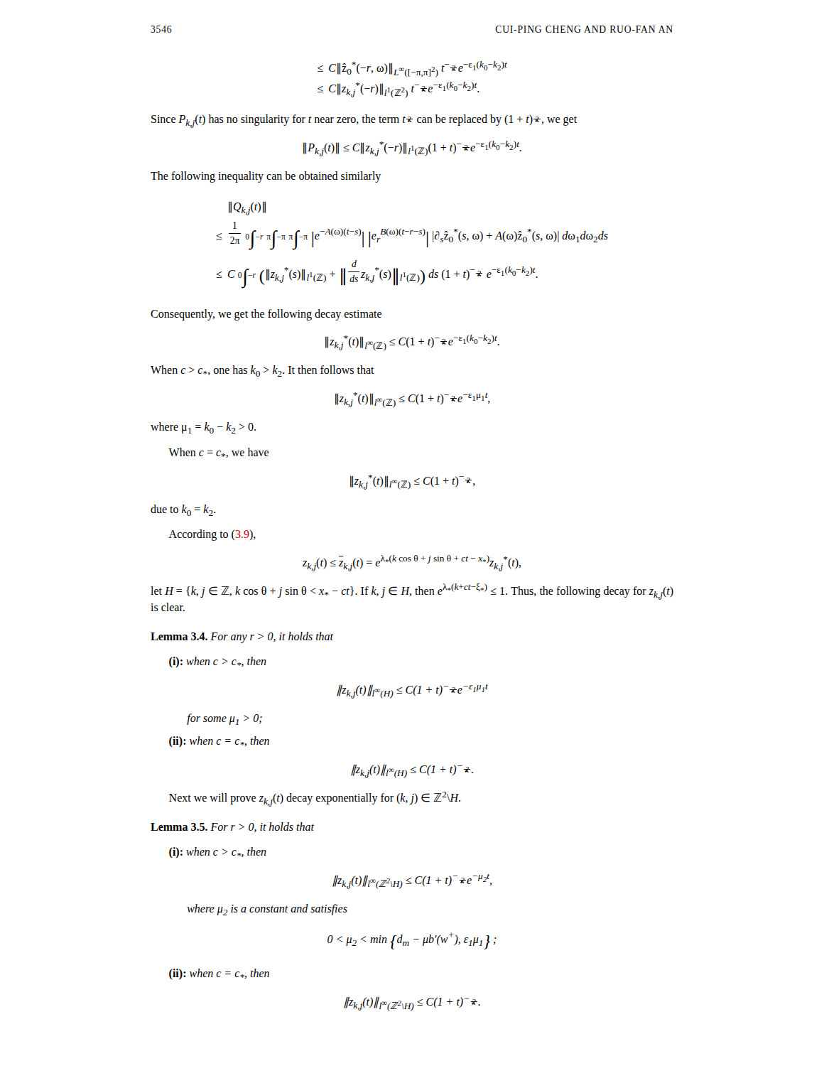3546 Cui-Ping Cheng and Ruo-Fan An
≤ C∥ẑ0*(−r, ω)∥L∞([−π,π]2) t−2 κe−ε1(k0−k2)t
≤ C∥zk,j*(−r)∥l1(ℤ2) t−2 κe−ε1(k0−k2)t.
Since Pk,j(t) has no singularity for t near zero, the term t2 κ can be replaced by (1 + t)2 κ, we get
∥Pk,j(t)∥ ≤ C∥zk,j*(−r)∥l1(ℤ)(1 + t)−2 κe−ε1(k0−k2)t.
The following inequality can be obtained similarly
∥Qk,j(t)∥
≤ 12π 0∫−r π∫−π π∫−π |e−A(ω)(t−s)| |erB(ω)(t−r−s)| |∂sẑ0*(s, ω) + A(ω)ẑ0*(s, ω)| dω1dω2ds
≤ C 0∫−r (∥zk,j*(s)∥l1(ℤ) + ∥dds zk,j*(s)∥l1(ℤ)) ds (1 + t)−2 κ e−ε1(k0−k2)t.
Consequently, we get the following decay estimate
∥zk,j*(t)∥l∞(ℤ) ≤ C(1 + t)−2 κe−ε1(k0−k2)t.
When c > c*, one has k0 > k2. It then follows that
∥zk,j*(t)∥l∞(ℤ) ≤ C(1 + t)−2 κe−ε1μ1t,
where μ1 = k0 − k2 > 0.
When c = c*, we have
∥zk,j*(t)∥l∞(ℤ) ≤ C(1 + t)−2 κ,
due to k0 = k2.
According to (3.9),
zk,j(t) ≤ zk,j(t) = eλ*(k cos θ + j sin θ + ct − x*)zk,j*(t),
let H = {k, j ∈ ℤ, k cos θ + j sin θ < x* − ct}. If k, j ∈ H, then eλ*(k+ct−ξ*) ≤ 1. Thus, the following decay for zk,j(t) is clear.
Lemma 3.4. For any r > 0, it holds that
(i): when c > c*, then
∥zk,j(t)∥l∞(H) ≤ C(1 + t)−2 κe−ε1μ1t
for some μ1 > 0;
(ii): when c = c*, then
∥zk,j(t)∥l∞(H) ≤ C(1 + t)−2 κ.
Next we will prove zk,j(t) decay exponentially for (k, j) ∈ ℤ2\H.
Lemma 3.5. For r > 0, it holds that
(i): when c > c*, then
∥zk,j(t)∥l∞(ℤ2\H) ≤ C(1 + t)−2 κe−μ2t,
where μ2 is a constant and satisfies
0 < μ2 < min {dm − μb′(w+), ε1μ1} ;
(ii): when c = c*, then
∥zk,j(t)∥l∞(ℤ2\H) ≤ C(1 + t)−2 κ.